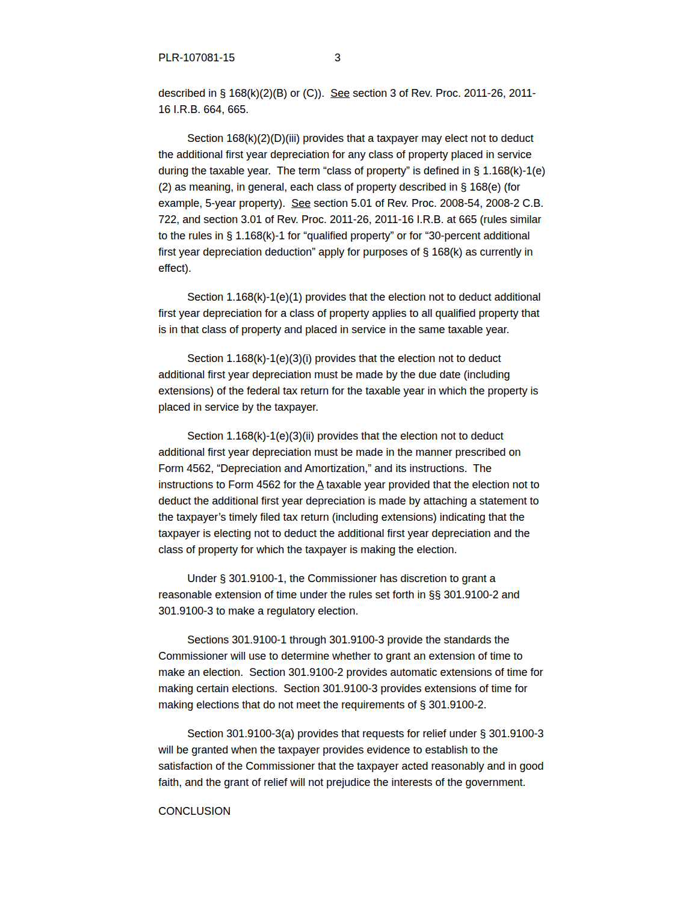PLR-107081-15 3
described in § 168(k)(2)(B) or (C)). See section 3 of Rev. Proc. 2011-26, 2011-16 I.R.B. 664, 665.
Section 168(k)(2)(D)(iii) provides that a taxpayer may elect not to deduct the additional first year depreciation for any class of property placed in service during the taxable year. The term “class of property” is defined in § 1.168(k)-1(e)(2) as meaning, in general, each class of property described in § 168(e) (for example, 5-year property). See section 5.01 of Rev. Proc. 2008-54, 2008-2 C.B. 722, and section 3.01 of Rev. Proc. 2011-26, 2011-16 I.R.B. at 665 (rules similar to the rules in § 1.168(k)-1 for “qualified property” or for “30-percent additional first year depreciation deduction” apply for purposes of § 168(k) as currently in effect).
Section 1.168(k)-1(e)(1) provides that the election not to deduct additional first year depreciation for a class of property applies to all qualified property that is in that class of property and placed in service in the same taxable year.
Section 1.168(k)-1(e)(3)(i) provides that the election not to deduct additional first year depreciation must be made by the due date (including extensions) of the federal tax return for the taxable year in which the property is placed in service by the taxpayer.
Section 1.168(k)-1(e)(3)(ii) provides that the election not to deduct additional first year depreciation must be made in the manner prescribed on Form 4562, “Depreciation and Amortization,” and its instructions. The instructions to Form 4562 for the A taxable year provided that the election not to deduct the additional first year depreciation is made by attaching a statement to the taxpayer’s timely filed tax return (including extensions) indicating that the taxpayer is electing not to deduct the additional first year depreciation and the class of property for which the taxpayer is making the election.
Under § 301.9100-1, the Commissioner has discretion to grant a reasonable extension of time under the rules set forth in §§ 301.9100-2 and 301.9100-3 to make a regulatory election.
Sections 301.9100-1 through 301.9100-3 provide the standards the Commissioner will use to determine whether to grant an extension of time to make an election. Section 301.9100-2 provides automatic extensions of time for making certain elections. Section 301.9100-3 provides extensions of time for making elections that do not meet the requirements of § 301.9100-2.
Section 301.9100-3(a) provides that requests for relief under § 301.9100-3 will be granted when the taxpayer provides evidence to establish to the satisfaction of the Commissioner that the taxpayer acted reasonably and in good faith, and the grant of relief will not prejudice the interests of the government.
CONCLUSION